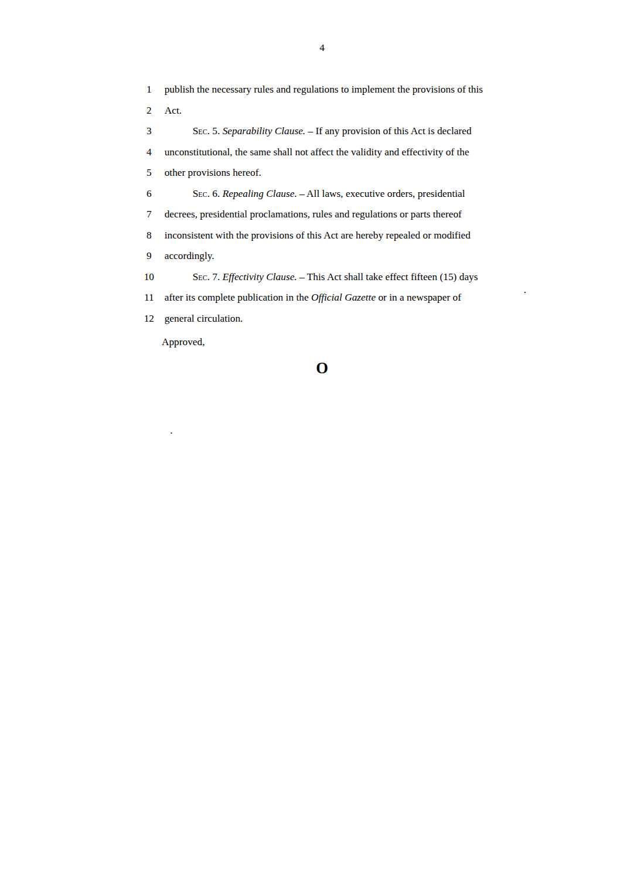4
| 1 | publish the necessary rules and regulations to implement the provisions of this |
| 2 | Act. |
| 3 | Sec. 5. Separability Clause. – If any provision of this Act is declared |
| 4 | unconstitutional, the same shall not affect the validity and effectivity of the |
| 5 | other provisions hereof. |
| 6 | Sec. 6. Repealing Clause. – All laws, executive orders, presidential |
| 7 | decrees, presidential proclamations, rules and regulations or parts thereof |
| 8 | inconsistent with the provisions of this Act are hereby repealed or modified |
| 9 | accordingly. |
| 10 | Sec. 7. Effectivity Clause. – This Act shall take effect fifteen (15) days |
| 11 | after its complete publication in the Official Gazette or in a newspaper of |
| 12 | general circulation. |
Approved,
O
. .